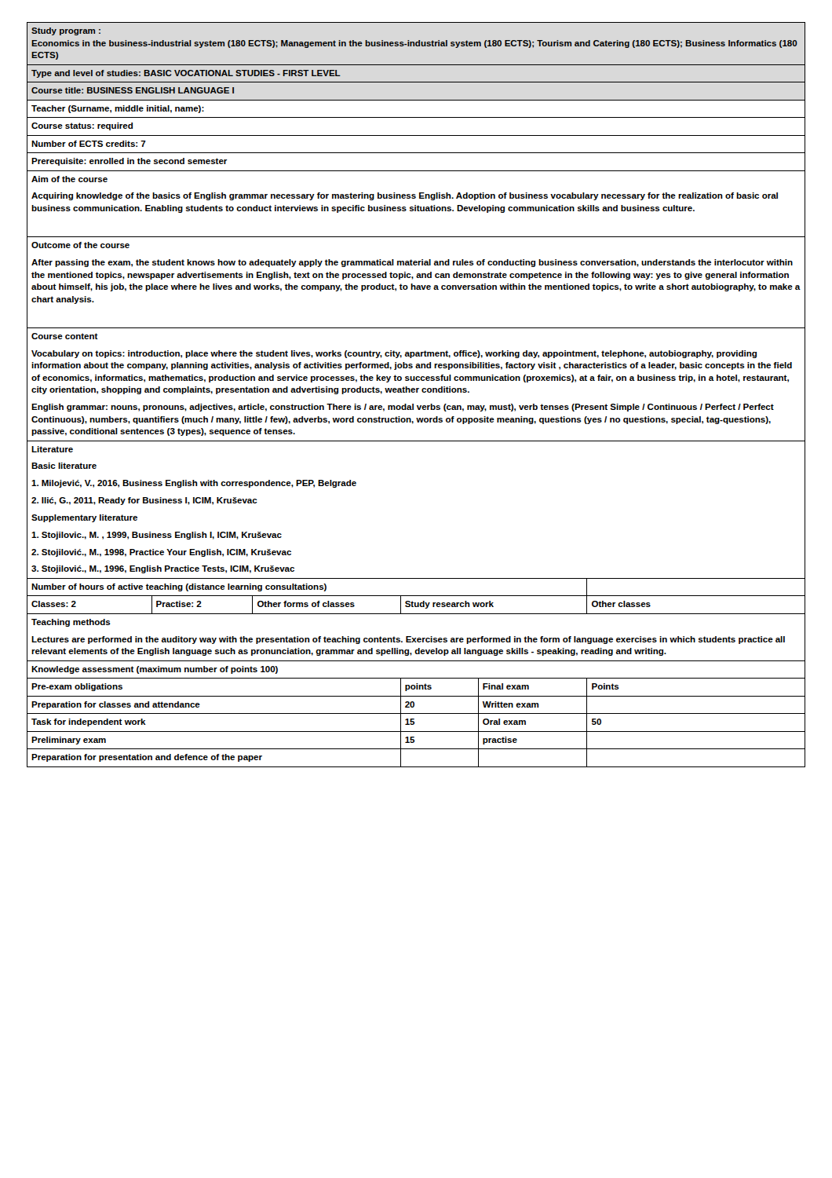| Study program : Economics in the business-industrial system (180 ECTS); Management in the business-industrial system (180 ECTS); Tourism and Catering (180 ECTS); Business Informatics (180 ECTS) |
| Type and level of studies: BASIC VOCATIONAL STUDIES - FIRST LEVEL |
| Course title: BUSINESS ENGLISH LANGUAGE I |
| Teacher (Surname, middle initial, name): |
| Course status: required |
| Number of ECTS credits: 7 |
| Prerequisite: enrolled in the second semester |
| Aim of the course Acquiring knowledge of the basics of English grammar necessary for mastering business English. Adoption of business vocabulary necessary for the realization of basic oral business communication. Enabling students to conduct interviews in specific business situations. Developing communication skills and business culture. |
| Outcome of the course After passing the exam, the student knows how to adequately apply the grammatical material and rules of conducting business conversation, understands the interlocutor within the mentioned topics, newspaper advertisements in English, text on the processed topic, and can demonstrate competence in the following way: yes to give general information about himself, his job, the place where he lives and works, the company, the product, to have a conversation within the mentioned topics, to write a short autobiography, to make a chart analysis. |
| Course content Vocabulary on topics: introduction, place where the student lives, works (country, city, apartment, office), working day, appointment, telephone, autobiography, providing information about the company, planning activities, analysis of activities performed, jobs and responsibilities, factory visit , characteristics of a leader, basic concepts in the field of economics, informatics, mathematics, production and service processes, the key to successful communication (proxemics), at a fair, on a business trip, in a hotel, restaurant, city orientation, shopping and complaints, presentation and advertising products, weather conditions. English grammar: nouns, pronouns, adjectives, article, construction There is / are, modal verbs (can, may, must), verb tenses (Present Simple / Continuous / Perfect / Perfect Continuous), numbers, quantifiers (much / many, little / few), adverbs, word construction, words of opposite meaning, questions (yes / no questions, special, tag-questions), passive, conditional sentences (3 types), sequence of tenses. |
| Literature Basic literature 1. Milojević, V., 2016, Business English with correspondence, PEP, Belgrade 2. Ilić, G., 2011, Ready for Business I, ICIM, Kruševac Supplementary literature 1. Stojilovic., M. , 1999, Business English I, ICIM, Kruševac 2. Stojilović., M., 1998, Practice Your English, ICIM, Kruševac 3. Stojilović., M., 1996, English Practice Tests, ICIM, Kruševac |
| Number of hours of active teaching (distance learning consultations) | |
| Classes: 2 | Practise: 2 | Other forms of classes | Study research work | Other classes |
| Teaching methods Lectures are performed in the auditory way with the presentation of teaching contents. Exercises are performed in the form of language exercises in which students practice all relevant elements of the English language such as pronunciation, grammar and spelling, develop all language skills - speaking, reading and writing. |
| Knowledge assessment (maximum number of points 100) |
| Pre-exam obligations | points | Final exam | Points |
| Preparation for classes and attendance | 20 | Written exam | |
| Task for independent work | 15 | Oral exam | 50 |
| Preliminary exam | 15 | practise | |
| Preparation for presentation and defence of the paper | | | |